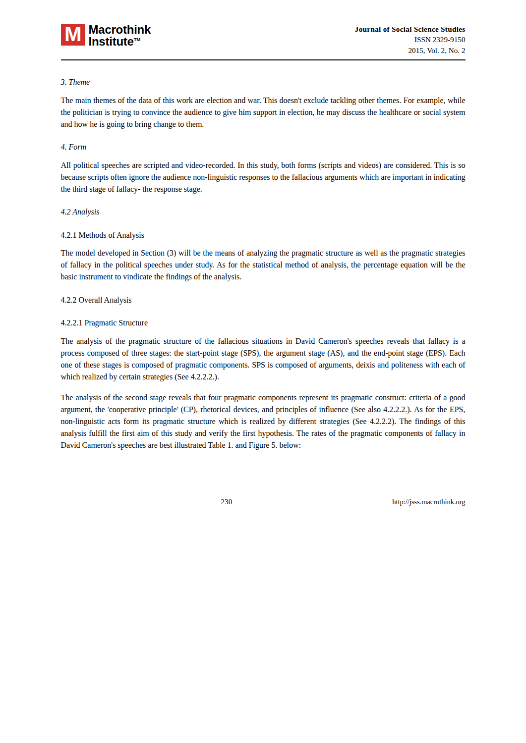M Macrothink InstituteTM
Journal of Social Science Studies
ISSN 2329-9150
2015, Vol. 2, No. 2
3. Theme
The main themes of the data of this work are election and war. This doesn't exclude tackling other themes. For example, while the politician is trying to convince the audience to give him support in election, he may discuss the healthcare or social system and how he is going to bring change to them.
4. Form
All political speeches are scripted and video-recorded. In this study, both forms (scripts and videos) are considered. This is so because scripts often ignore the audience non-linguistic responses to the fallacious arguments which are important in indicating the third stage of fallacy- the response stage.
4.2 Analysis
4.2.1 Methods of Analysis
The model developed in Section (3) will be the means of analyzing the pragmatic structure as well as the pragmatic strategies of fallacy in the political speeches under study. As for the statistical method of analysis, the percentage equation will be the basic instrument to vindicate the findings of the analysis.
4.2.2 Overall Analysis
4.2.2.1 Pragmatic Structure
The analysis of the pragmatic structure of the fallacious situations in David Cameron's speeches reveals that fallacy is a process composed of three stages: the start-point stage (SPS), the argument stage (AS), and the end-point stage (EPS). Each one of these stages is composed of pragmatic components. SPS is composed of arguments, deixis and politeness with each of which realized by certain strategies (See 4.2.2.2.).
The analysis of the second stage reveals that four pragmatic components represent its pragmatic construct: criteria of a good argument, the 'cooperative principle' (CP), rhetorical devices, and principles of influence (See also 4.2.2.2.). As for the EPS, non-linguistic acts form its pragmatic structure which is realized by different strategies (See 4.2.2.2). The findings of this analysis fulfill the first aim of this study and verify the first hypothesis. The rates of the pragmatic components of fallacy in David Cameron's speeches are best illustrated Table 1. and Figure 5. below:
230 http://jsss.macrothink.org